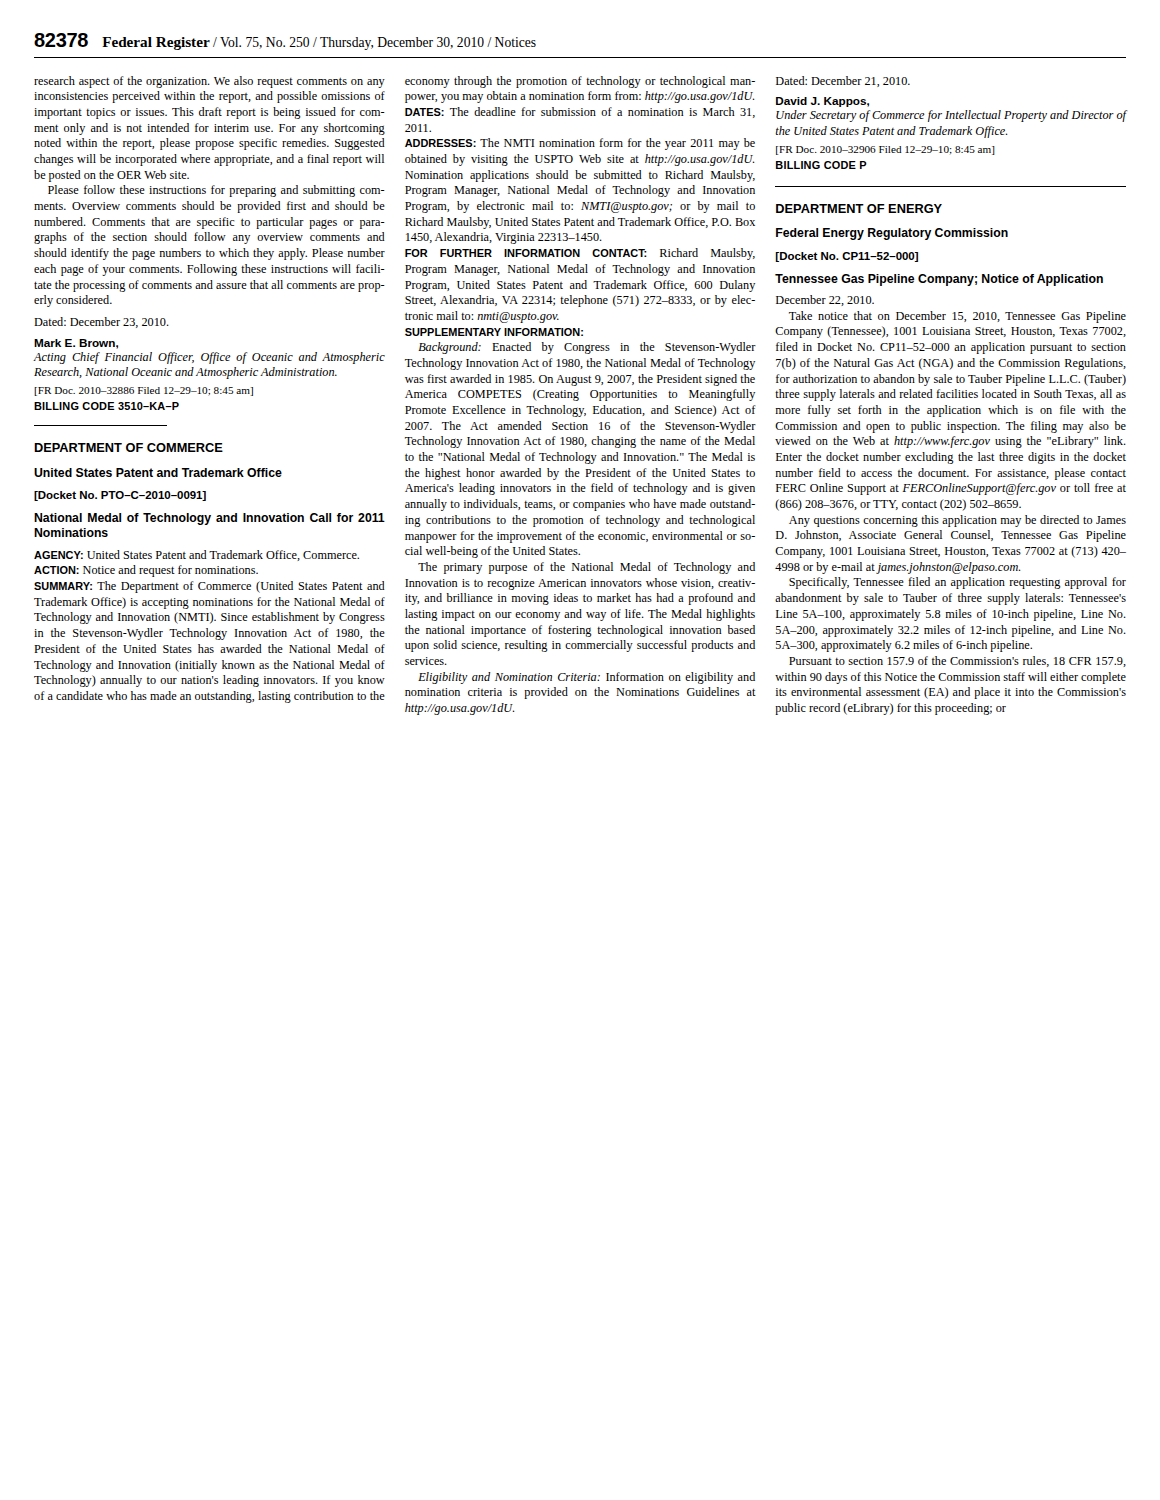82378
Federal Register / Vol. 75, No. 250 / Thursday, December 30, 2010 / Notices
research aspect of the organization. We also request comments on any inconsistencies perceived within the report, and possible omissions of important topics or issues. This draft report is being issued for comment only and is not intended for interim use. For any shortcoming noted within the report, please propose specific remedies. Suggested changes will be incorporated where appropriate, and a final report will be posted on the OER Web site.
Please follow these instructions for preparing and submitting comments. Overview comments should be provided first and should be numbered. Comments that are specific to particular pages or paragraphs of the section should follow any overview comments and should identify the page numbers to which they apply. Please number each page of your comments. Following these instructions will facilitate the processing of comments and assure that all comments are properly considered.
Dated: December 23, 2010.
Mark E. Brown,
Acting Chief Financial Officer, Office of Oceanic and Atmospheric Research, National Oceanic and Atmospheric Administration.
[FR Doc. 2010–32886 Filed 12–29–10; 8:45 am]
BILLING CODE 3510–KA–P
DEPARTMENT OF COMMERCE
United States Patent and Trademark Office
[Docket No. PTO–C–2010–0091]
National Medal of Technology and Innovation Call for 2011 Nominations
AGENCY: United States Patent and Trademark Office, Commerce.
ACTION: Notice and request for nominations.
SUMMARY: The Department of Commerce (United States Patent and Trademark Office) is accepting nominations for the National Medal of Technology and Innovation (NMTI). Since establishment by Congress in the Stevenson-Wydler Technology Innovation Act of 1980, the President of the United States has awarded the National Medal of Technology and Innovation (initially known as the National Medal of Technology) annually to our nation's leading innovators. If you know of a candidate who has made an outstanding, lasting contribution to the economy through the promotion of technology or technological manpower, you may obtain a nomination form from: http://go.usa.gov/1dU.
DATES: The deadline for submission of a nomination is March 31, 2011.
ADDRESSES: The NMTI nomination form for the year 2011 may be obtained by visiting the USPTO Web site at http://go.usa.gov/1dU. Nomination applications should be submitted to Richard Maulsby, Program Manager, National Medal of Technology and Innovation Program, by electronic mail to: NMTI@uspto.gov; or by mail to Richard Maulsby, United States Patent and Trademark Office, P.O. Box 1450, Alexandria, Virginia 22313–1450.
FOR FURTHER INFORMATION CONTACT: Richard Maulsby, Program Manager, National Medal of Technology and Innovation Program, United States Patent and Trademark Office, 600 Dulany Street, Alexandria, VA 22314; telephone (571) 272–8333, or by electronic mail to: nmti@uspto.gov.
SUPPLEMENTARY INFORMATION:
Background: Enacted by Congress in the Stevenson-Wydler Technology Innovation Act of 1980, the National Medal of Technology was first awarded in 1985. On August 9, 2007, the President signed the America COMPETES (Creating Opportunities to Meaningfully Promote Excellence in Technology, Education, and Science) Act of 2007. The Act amended Section 16 of the Stevenson-Wydler Technology Innovation Act of 1980, changing the name of the Medal to the "National Medal of Technology and Innovation." The Medal is the highest honor awarded by the President of the United States to America's leading innovators in the field of technology and is given annually to individuals, teams, or companies who have made outstanding contributions to the promotion of technology and technological manpower for the improvement of the economic, environmental or social well-being of the United States.
The primary purpose of the National Medal of Technology and Innovation is to recognize American innovators whose vision, creativity, and brilliance in moving ideas to market has had a profound and lasting impact on our economy and way of life. The Medal highlights the national importance of fostering technological innovation based upon solid science, resulting in commercially successful products and services.
Eligibility and Nomination Criteria: Information on eligibility and nomination criteria is provided on the Nominations Guidelines at http://go.usa.gov/1dU.
Dated: December 21, 2010.
David J. Kappos,
Under Secretary of Commerce for Intellectual Property and Director of the United States Patent and Trademark Office.
[FR Doc. 2010–32906 Filed 12–29–10; 8:45 am]
BILLING CODE P
DEPARTMENT OF ENERGY
Federal Energy Regulatory Commission
[Docket No. CP11–52–000]
Tennessee Gas Pipeline Company; Notice of Application
December 22, 2010.
Take notice that on December 15, 2010, Tennessee Gas Pipeline Company (Tennessee), 1001 Louisiana Street, Houston, Texas 77002, filed in Docket No. CP11–52–000 an application pursuant to section 7(b) of the Natural Gas Act (NGA) and the Commission Regulations, for authorization to abandon by sale to Tauber Pipeline L.L.C. (Tauber) three supply laterals and related facilities located in South Texas, all as more fully set forth in the application which is on file with the Commission and open to public inspection. The filing may also be viewed on the Web at http://www.ferc.gov using the "eLibrary" link. Enter the docket number excluding the last three digits in the docket number field to access the document. For assistance, please contact FERC Online Support at FERCOnlineSupport@ferc.gov or toll free at (866) 208–3676, or TTY, contact (202) 502–8659.
Any questions concerning this application may be directed to James D. Johnston, Associate General Counsel, Tennessee Gas Pipeline Company, 1001 Louisiana Street, Houston, Texas 77002 at (713) 420–4998 or by e-mail at james.johnston@elpaso.com.
Specifically, Tennessee filed an application requesting approval for abandonment by sale to Tauber of three supply laterals: Tennessee's Line 5A–100, approximately 5.8 miles of 10-inch pipeline, Line No. 5A–200, approximately 32.2 miles of 12-inch pipeline, and Line No. 5A–300, approximately 6.2 miles of 6-inch pipeline.
Pursuant to section 157.9 of the Commission's rules, 18 CFR 157.9, within 90 days of this Notice the Commission staff will either complete its environmental assessment (EA) and place it into the Commission's public record (eLibrary) for this proceeding; or